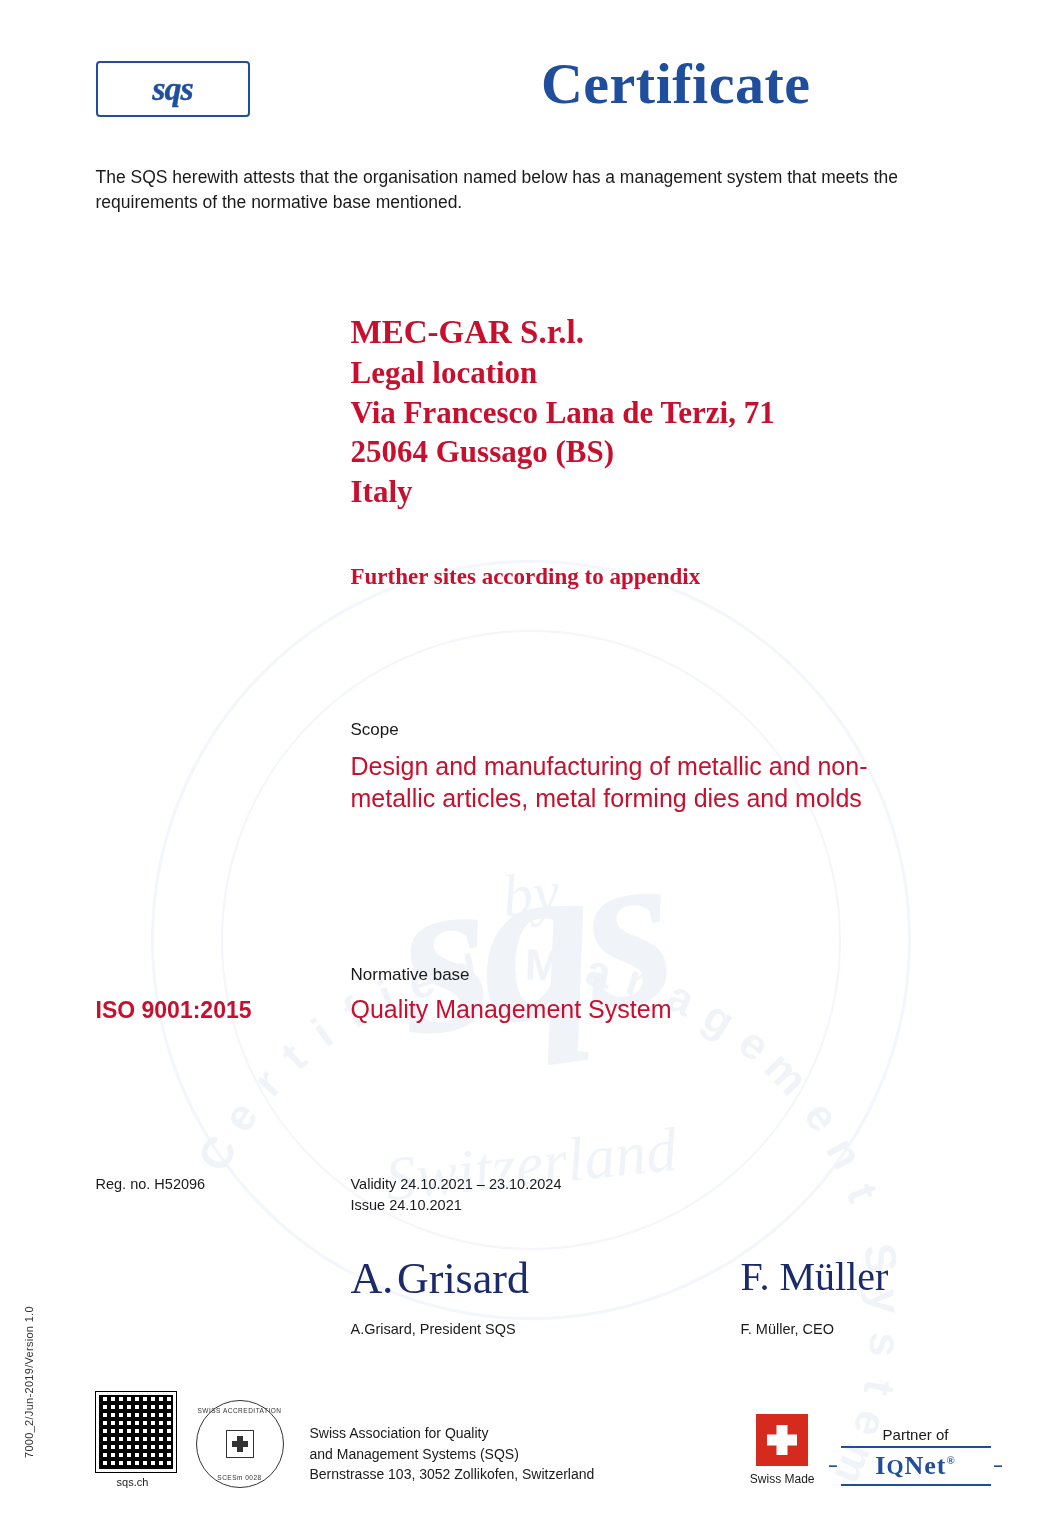sqs
by
Switzerland
C e r t i f i e d M a n a g e m e n t S y s t e m
sqs
Certificate
The SQS herewith attests that the organisation named below has a management system that meets the requirements of the normative base mentioned.
MEC-GAR S.r.l.
Legal location
Via Francesco Lana de Terzi, 71
25064 Gussago (BS)
Italy
Further sites according to appendix
Scope
Design and manufacturing of metallic and non-metallic articles, metal forming dies and molds
Normative base
ISO 9001:2015
Quality Management System
Reg. no. H52096
Validity 24.10.2021 – 23.10.2024
Issue 24.10.2021
A. Grisard
A.Grisard, President SQS
F. Müller
F. Müller, CEO
sqs.ch
SWISS ACCREDITATION
SCESm 0028
Swiss Association for Quality
and Management Systems (SQS)
Bernstrasse 103, 3052 Zollikofen, Switzerland
Swiss Made
Partner of
IQNet®
7000_2/Jun-2019/Version 1.0